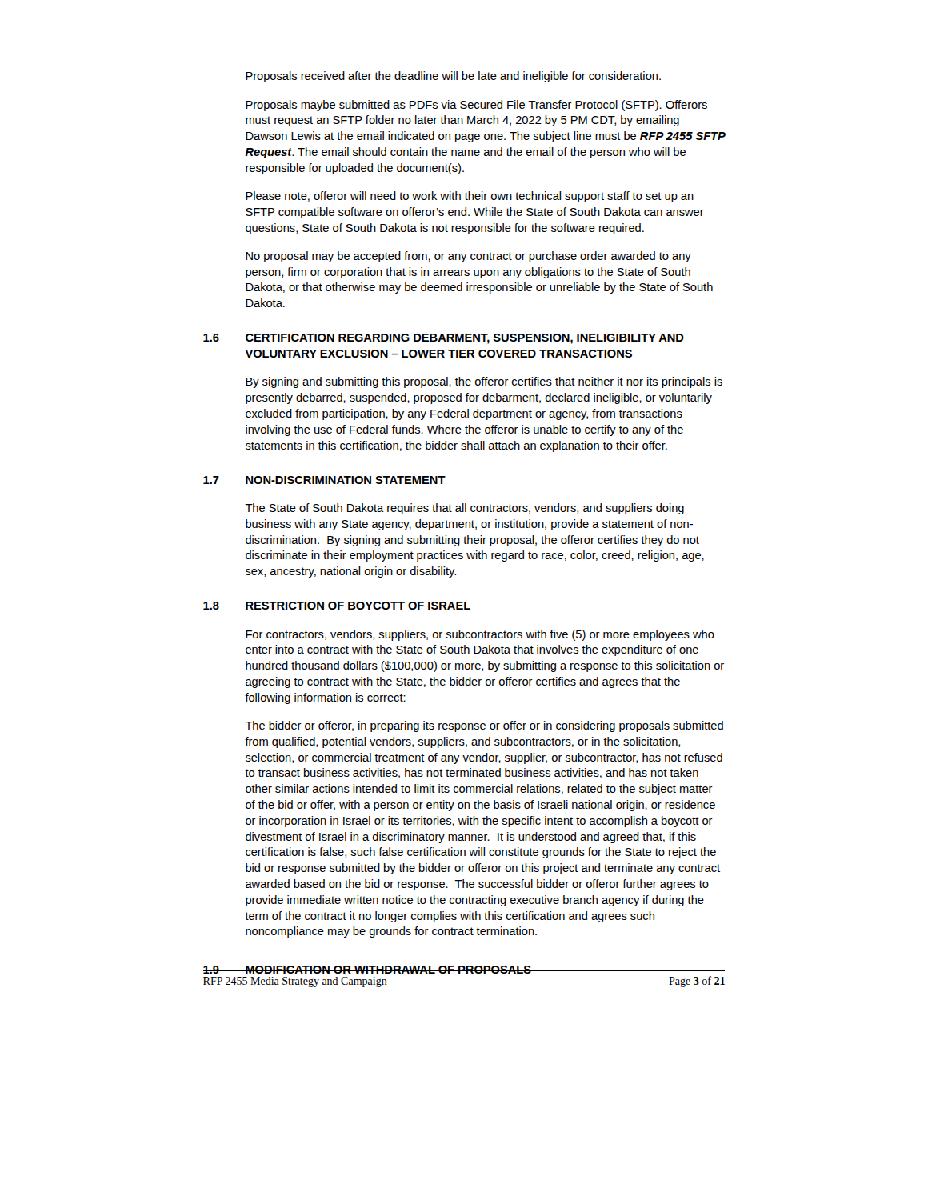Proposals received after the deadline will be late and ineligible for consideration.
Proposals maybe submitted as PDFs via Secured File Transfer Protocol (SFTP). Offerors must request an SFTP folder no later than March 4, 2022 by 5 PM CDT, by emailing Dawson Lewis at the email indicated on page one. The subject line must be RFP 2455 SFTP Request. The email should contain the name and the email of the person who will be responsible for uploaded the document(s).
Please note, offeror will need to work with their own technical support staff to set up an SFTP compatible software on offeror’s end. While the State of South Dakota can answer questions, State of South Dakota is not responsible for the software required.
No proposal may be accepted from, or any contract or purchase order awarded to any person, firm or corporation that is in arrears upon any obligations to the State of South Dakota, or that otherwise may be deemed irresponsible or unreliable by the State of South Dakota.
1.6 CERTIFICATION REGARDING DEBARMENT, SUSPENSION, INELIGIBILITY AND VOLUNTARY EXCLUSION – LOWER TIER COVERED TRANSACTIONS
By signing and submitting this proposal, the offeror certifies that neither it nor its principals is presently debarred, suspended, proposed for debarment, declared ineligible, or voluntarily excluded from participation, by any Federal department or agency, from transactions involving the use of Federal funds. Where the offeror is unable to certify to any of the statements in this certification, the bidder shall attach an explanation to their offer.
1.7 NON-DISCRIMINATION STATEMENT
The State of South Dakota requires that all contractors, vendors, and suppliers doing business with any State agency, department, or institution, provide a statement of non-discrimination. By signing and submitting their proposal, the offeror certifies they do not discriminate in their employment practices with regard to race, color, creed, religion, age, sex, ancestry, national origin or disability.
1.8 RESTRICTION OF BOYCOTT OF ISRAEL
For contractors, vendors, suppliers, or subcontractors with five (5) or more employees who enter into a contract with the State of South Dakota that involves the expenditure of one hundred thousand dollars ($100,000) or more, by submitting a response to this solicitation or agreeing to contract with the State, the bidder or offeror certifies and agrees that the following information is correct:
The bidder or offeror, in preparing its response or offer or in considering proposals submitted from qualified, potential vendors, suppliers, and subcontractors, or in the solicitation, selection, or commercial treatment of any vendor, supplier, or subcontractor, has not refused to transact business activities, has not terminated business activities, and has not taken other similar actions intended to limit its commercial relations, related to the subject matter of the bid or offer, with a person or entity on the basis of Israeli national origin, or residence or incorporation in Israel or its territories, with the specific intent to accomplish a boycott or divestment of Israel in a discriminatory manner. It is understood and agreed that, if this certification is false, such false certification will constitute grounds for the State to reject the bid or response submitted by the bidder or offeror on this project and terminate any contract awarded based on the bid or response. The successful bidder or offeror further agrees to provide immediate written notice to the contracting executive branch agency if during the term of the contract it no longer complies with this certification and agrees such noncompliance may be grounds for contract termination.
1.9 MODIFICATION OR WITHDRAWAL OF PROPOSALS
RFP 2455 Media Strategy and Campaign Page 3 of 21